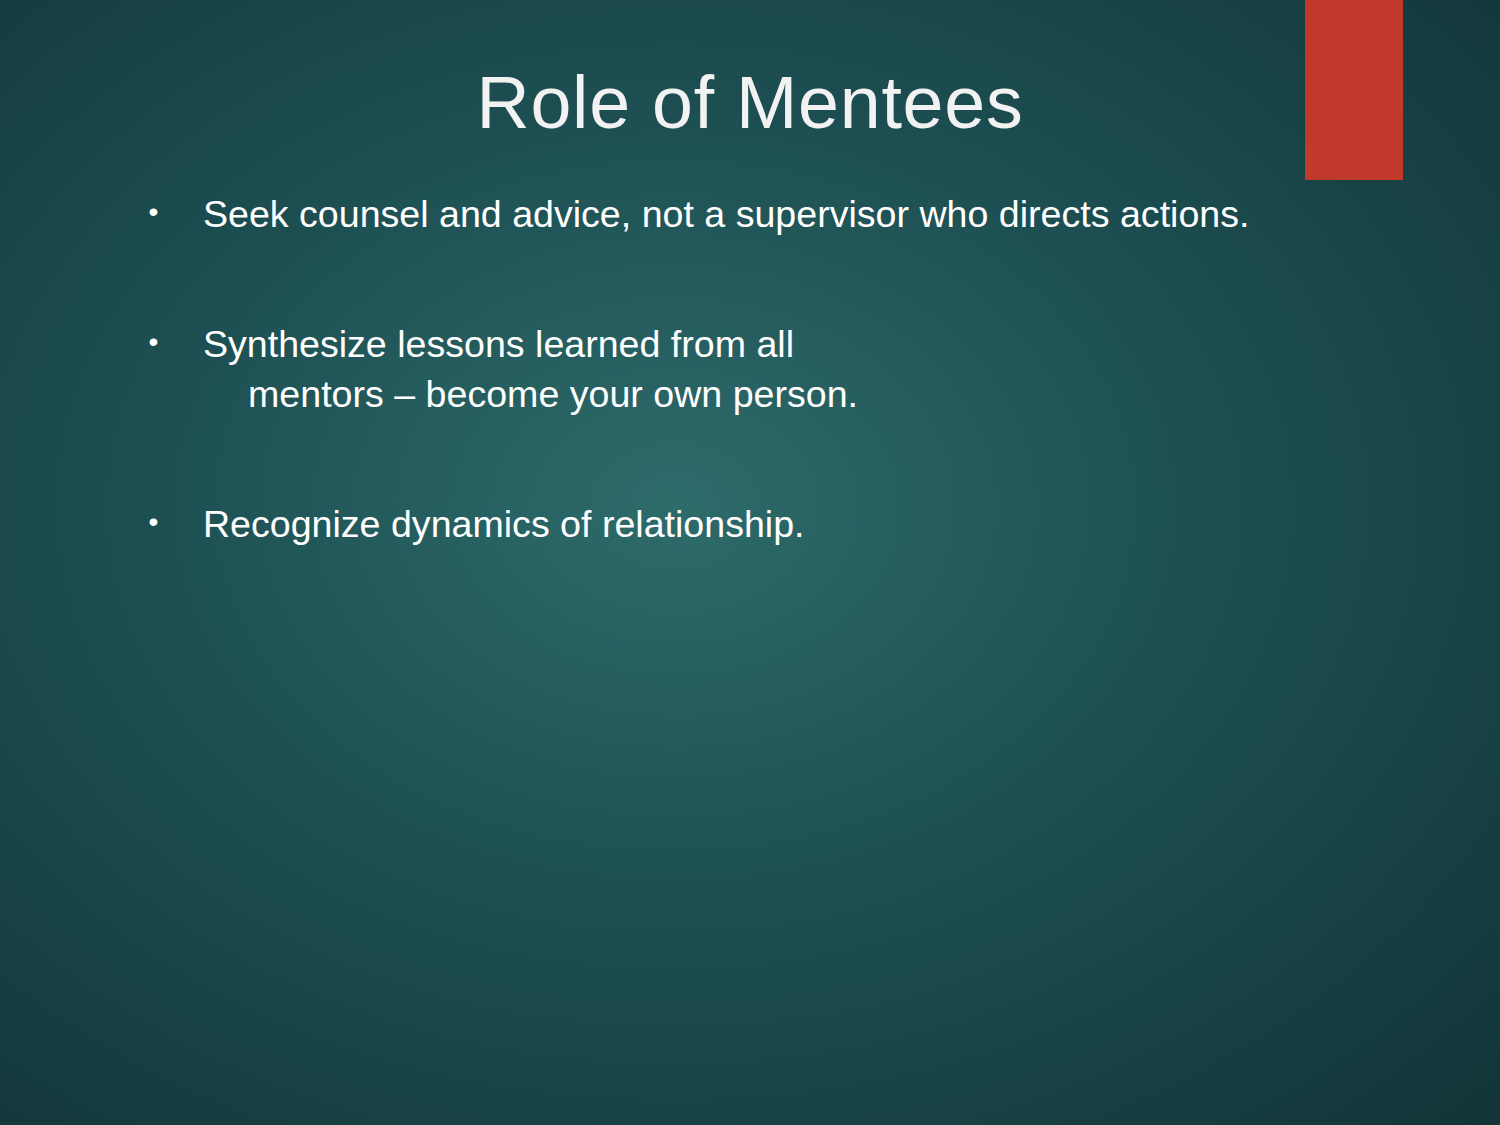Role of Mentees
Seek counsel and advice, not a supervisor who directs actions.
Synthesize lessons learned from all
mentors – become your own person.
Recognize dynamics of relationship.